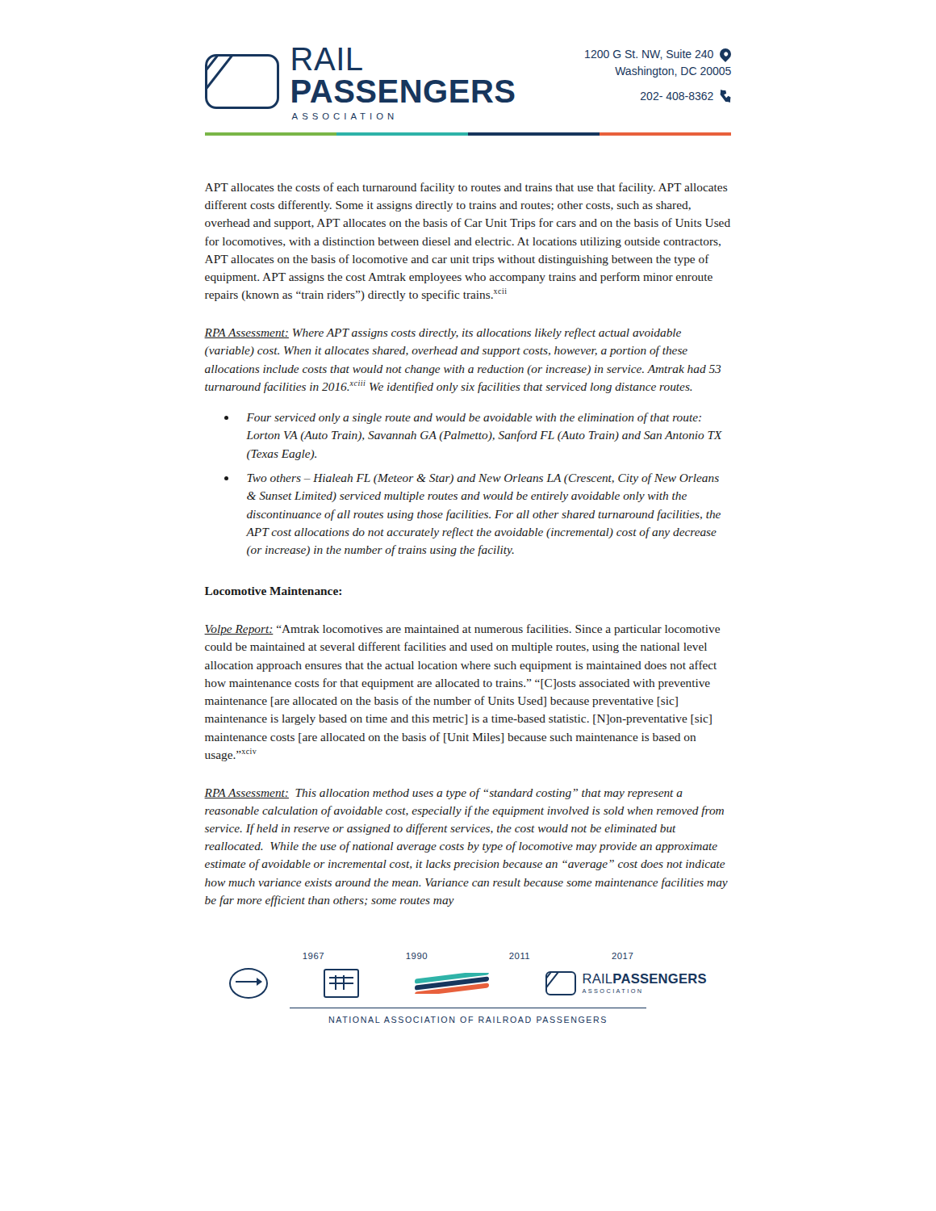RAIL PASSENGERS
ASSOCIATION
1200 G St. NW, Suite 240
Washington, DC 20005
202- 408-8362
APT allocates the costs of each turnaround facility to routes and trains that use that facility. APT allocates different costs differently. Some it assigns directly to trains and routes; other costs, such as shared, overhead and support, APT allocates on the basis of Car Unit Trips for cars and on the basis of Units Used for locomotives, with a distinction between diesel and electric. At locations utilizing outside contractors, APT allocates on the basis of locomotive and car unit trips without distinguishing between the type of equipment. APT assigns the cost Amtrak employees who accompany trains and perform minor enroute repairs (known as “train riders”) directly to specific trains.xcii
RPA Assessment: Where APT assigns costs directly, its allocations likely reflect actual avoidable (variable) cost. When it allocates shared, overhead and support costs, however, a portion of these allocations include costs that would not change with a reduction (or increase) in service. Amtrak had 53 turnaround facilities in 2016.xciii We identified only six facilities that serviced long distance routes.
Four serviced only a single route and would be avoidable with the elimination of that route: Lorton VA (Auto Train), Savannah GA (Palmetto), Sanford FL (Auto Train) and San Antonio TX (Texas Eagle).
Two others – Hialeah FL (Meteor & Star) and New Orleans LA (Crescent, City of New Orleans & Sunset Limited) serviced multiple routes and would be entirely avoidable only with the discontinuance of all routes using those facilities. For all other shared turnaround facilities, the APT cost allocations do not accurately reflect the avoidable (incremental) cost of any decrease (or increase) in the number of trains using the facility.
Locomotive Maintenance:
Volpe Report: “Amtrak locomotives are maintained at numerous facilities. Since a particular locomotive could be maintained at several different facilities and used on multiple routes, using the national level allocation approach ensures that the actual location where such equipment is maintained does not affect how maintenance costs for that equipment are allocated to trains.” “[C]osts associated with preventive maintenance [are allocated on the basis of the number of Units Used] because preventative [sic] maintenance is largely based on time and this metric] is a time-based statistic. [N]on-preventative [sic] maintenance costs [are allocated on the basis of [Unit Miles] because such maintenance is based on usage.”xciv
RPA Assessment: This allocation method uses a type of “standard costing” that may represent a reasonable calculation of avoidable cost, especially if the equipment involved is sold when removed from service. If held in reserve or assigned to different services, the cost would not be eliminated but reallocated. While the use of national average costs by type of locomotive may provide an approximate estimate of avoidable or incremental cost, it lacks precision because an “average” cost does not indicate how much variance exists around the mean. Variance can result because some maintenance facilities may be far more efficient than others; some routes may
1967199020112017
RAILPASSENGERS
ASSOCIATION
NATIONAL ASSOCIATION OF RAILROAD PASSENGERS